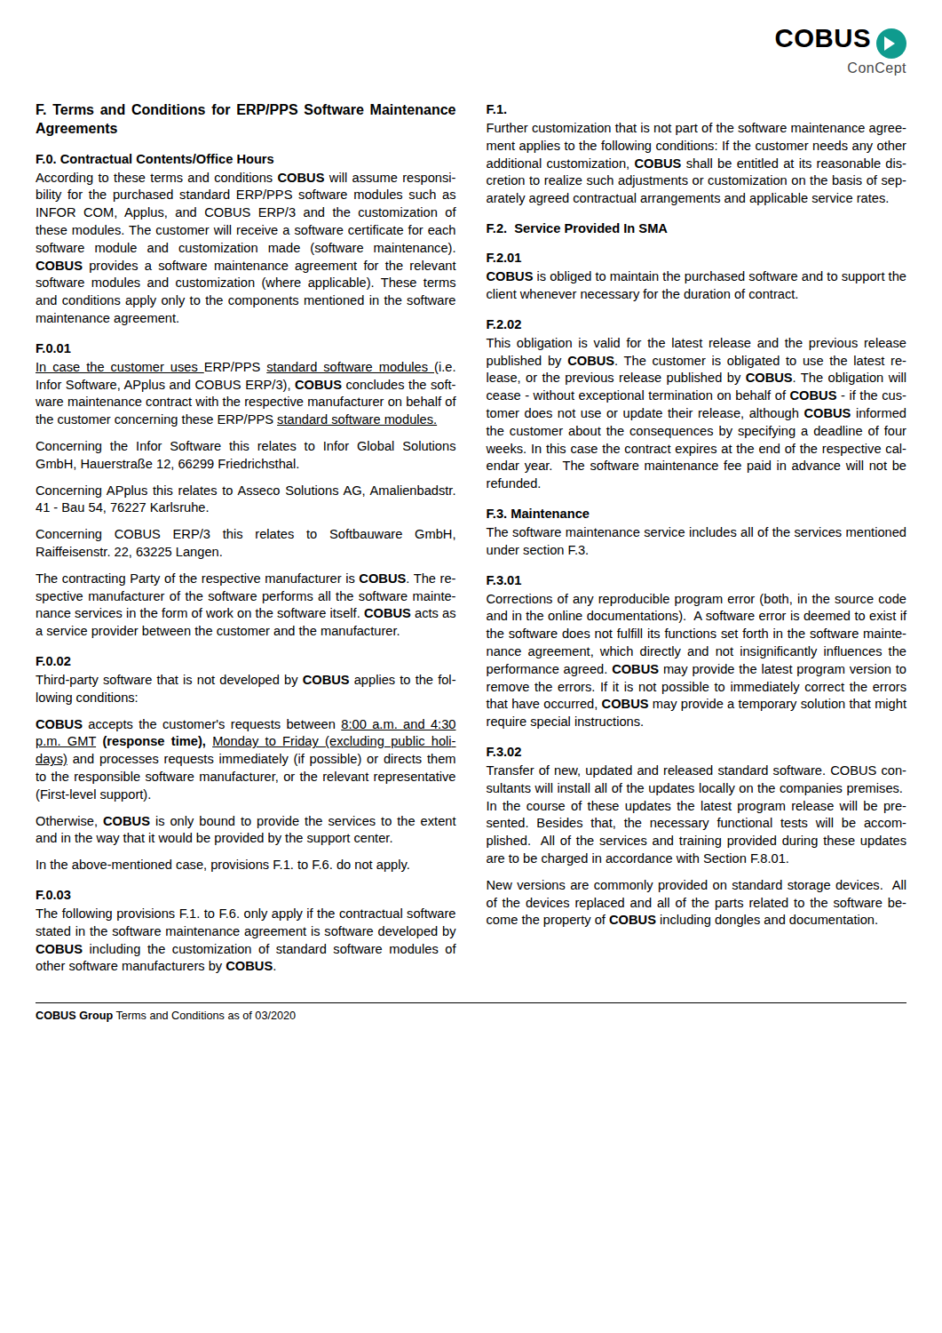COBUS
ConCept
F. Terms and Conditions for ERP/PPS Software Maintenance Agreements
F.0. Contractual Contents/Office Hours
According to these terms and conditions COBUS will assume responsibility for the purchased standard ERP/PPS software modules such as INFOR COM, Applus, and COBUS ERP/3 and the customization of these modules. The customer will receive a software certificate for each software module and customization made (software maintenance). COBUS provides a software maintenance agreement for the relevant software modules and customization (where applicable). These terms and conditions apply only to the components mentioned in the software maintenance agreement.
F.0.01
In case the customer uses ERP/PPS standard software modules (i.e. Infor Software, APplus and COBUS ERP/3), COBUS concludes the software maintenance contract with the respective manufacturer on behalf of the customer concerning these ERP/PPS standard software modules.
Concerning the Infor Software this relates to Infor Global Solutions GmbH, Hauerstraße 12, 66299 Friedrichsthal.
Concerning APplus this relates to Asseco Solutions AG, Amalienbadstr. 41 - Bau 54, 76227 Karlsruhe.
Concerning COBUS ERP/3 this relates to Softbauware GmbH, Raiffeisenstr. 22, 63225 Langen.
The contracting Party of the respective manufacturer is COBUS. The respective manufacturer of the software performs all the software maintenance services in the form of work on the software itself. COBUS acts as a service provider between the customer and the manufacturer.
F.0.02
Third-party software that is not developed by COBUS applies to the following conditions:
COBUS accepts the customer's requests between 8:00 a.m. and 4:30 p.m. GMT (response time), Monday to Friday (excluding public holidays) and processes requests immediately (if possible) or directs them to the responsible software manufacturer, or the relevant representative (First-level support).
Otherwise, COBUS is only bound to provide the services to the extent and in the way that it would be provided by the support center.
In the above-mentioned case, provisions F.1. to F.6. do not apply.
F.0.03
The following provisions F.1. to F.6. only apply if the contractual software stated in the software maintenance agreement is software developed by COBUS including the customization of standard software modules of other software manufacturers by COBUS.
F.1.
Further customization that is not part of the software maintenance agreement applies to the following conditions: If the customer needs any other additional customization, COBUS shall be entitled at its reasonable discretion to realize such adjustments or customization on the basis of separately agreed contractual arrangements and applicable service rates.
F.2. Service Provided In SMA
F.2.01
COBUS is obliged to maintain the purchased software and to support the client whenever necessary for the duration of contract.
F.2.02
This obligation is valid for the latest release and the previous release published by COBUS. The customer is obligated to use the latest release, or the previous release published by COBUS. The obligation will cease - without exceptional termination on behalf of COBUS - if the customer does not use or update their release, although COBUS informed the customer about the consequences by specifying a deadline of four weeks. In this case the contract expires at the end of the respective calendar year. The software maintenance fee paid in advance will not be refunded.
F.3. Maintenance
The software maintenance service includes all of the services mentioned under section F.3.
F.3.01
Corrections of any reproducible program error (both, in the source code and in the online documentations). A software error is deemed to exist if the software does not fulfill its functions set forth in the software maintenance agreement, which directly and not insignificantly influences the performance agreed. COBUS may provide the latest program version to remove the errors. If it is not possible to immediately correct the errors that have occurred, COBUS may provide a temporary solution that might require special instructions.
F.3.02
Transfer of new, updated and released standard software. COBUS consultants will install all of the updates locally on the companies premises. In the course of these updates the latest program release will be presented. Besides that, the necessary functional tests will be accomplished. All of the services and training provided during these updates are to be charged in accordance with Section F.8.01.
New versions are commonly provided on standard storage devices. All of the devices replaced and all of the parts related to the software become the property of COBUS including dongles and documentation.
COBUS Group Terms and Conditions as of 03/2020